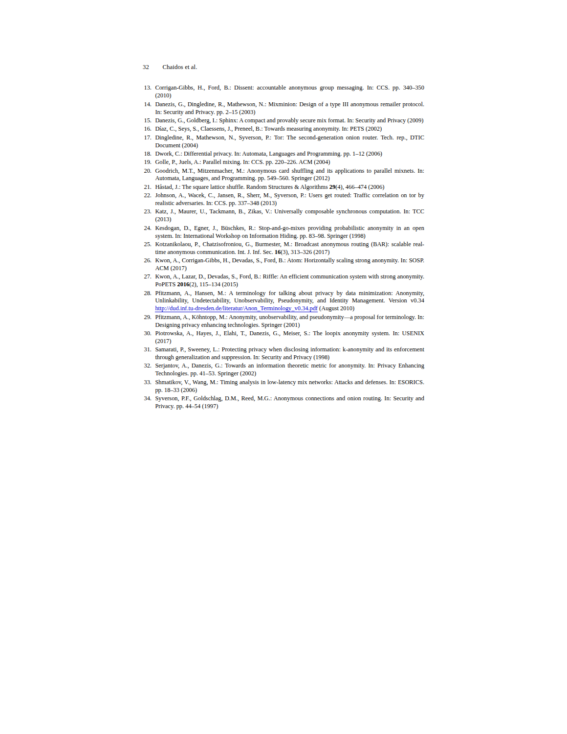32 Chaidos et al.
13. Corrigan-Gibbs, H., Ford, B.: Dissent: accountable anonymous group messaging. In: CCS. pp. 340–350 (2010)
14. Danezis, G., Dingledine, R., Mathewson, N.: Mixminion: Design of a type III anonymous remailer protocol. In: Security and Privacy. pp. 2–15 (2003)
15. Danezis, G., Goldberg, I.: Sphinx: A compact and provably secure mix format. In: Security and Privacy (2009)
16. Díaz, C., Seys, S., Claessens, J., Preneel, B.: Towards measuring anonymity. In: PETS (2002)
17. Dingledine, R., Mathewson, N., Syverson, P.: Tor: The second-generation onion router. Tech. rep., DTIC Document (2004)
18. Dwork, C.: Differential privacy. In: Automata, Languages and Programming. pp. 1–12 (2006)
19. Golle, P., Juels, A.: Parallel mixing. In: CCS. pp. 220–226. ACM (2004)
20. Goodrich, M.T., Mitzenmacher, M.: Anonymous card shuffling and its applications to parallel mixnets. In: Automata, Languages, and Programming. pp. 549–560. Springer (2012)
21. Håstad, J.: The square lattice shuffle. Random Structures & Algorithms 29(4), 466–474 (2006)
22. Johnson, A., Wacek, C., Jansen, R., Sherr, M., Syverson, P.: Users get routed: Traffic correlation on tor by realistic adversaries. In: CCS. pp. 337–348 (2013)
23. Katz, J., Maurer, U., Tackmann, B., Zikas, V.: Universally composable synchronous computation. In: TCC (2013)
24. Kesdogan, D., Egner, J., Büschkes, R.: Stop-and-go-mixes providing probabilistic anonymity in an open system. In: International Workshop on Information Hiding. pp. 83–98. Springer (1998)
25. Kotzanikolaou, P., Chatzisofroniou, G., Burmester, M.: Broadcast anonymous routing (BAR): scalable real-time anonymous communication. Int. J. Inf. Sec. 16(3), 313–326 (2017)
26. Kwon, A., Corrigan-Gibbs, H., Devadas, S., Ford, B.: Atom: Horizontally scaling strong anonymity. In: SOSP. ACM (2017)
27. Kwon, A., Lazar, D., Devadas, S., Ford, B.: Riffle: An efficient communication system with strong anonymity. PoPETS 2016(2), 115–134 (2015)
28. Pfitzmann, A., Hansen, M.: A terminology for talking about privacy by data minimization: Anonymity, Unlinkability, Undetectability, Unobservability, Pseudonymity, and Identity Management. Version v0.34 http://dud.inf.tu-dresden.de/literatur/Anon_Terminology_v0.34.pdf (August 2010)
29. Pfitzmann, A., Köhntopp, M.: Anonymity, unobservability, and pseudonymity—a proposal for terminology. In: Designing privacy enhancing technologies. Springer (2001)
30. Piotrowska, A., Hayes, J., Elahi, T., Danezis, G., Meiser, S.: The loopix anonymity system. In: USENIX (2017)
31. Samarati, P., Sweeney, L.: Protecting privacy when disclosing information: k-anonymity and its enforcement through generalization and suppression. In: Security and Privacy (1998)
32. Serjantov, A., Danezis, G.: Towards an information theoretic metric for anonymity. In: Privacy Enhancing Technologies. pp. 41–53. Springer (2002)
33. Shmatikov, V., Wang, M.: Timing analysis in low-latency mix networks: Attacks and defenses. In: ESORICS. pp. 18–33 (2006)
34. Syverson, P.F., Goldschlag, D.M., Reed, M.G.: Anonymous connections and onion routing. In: Security and Privacy. pp. 44–54 (1997)